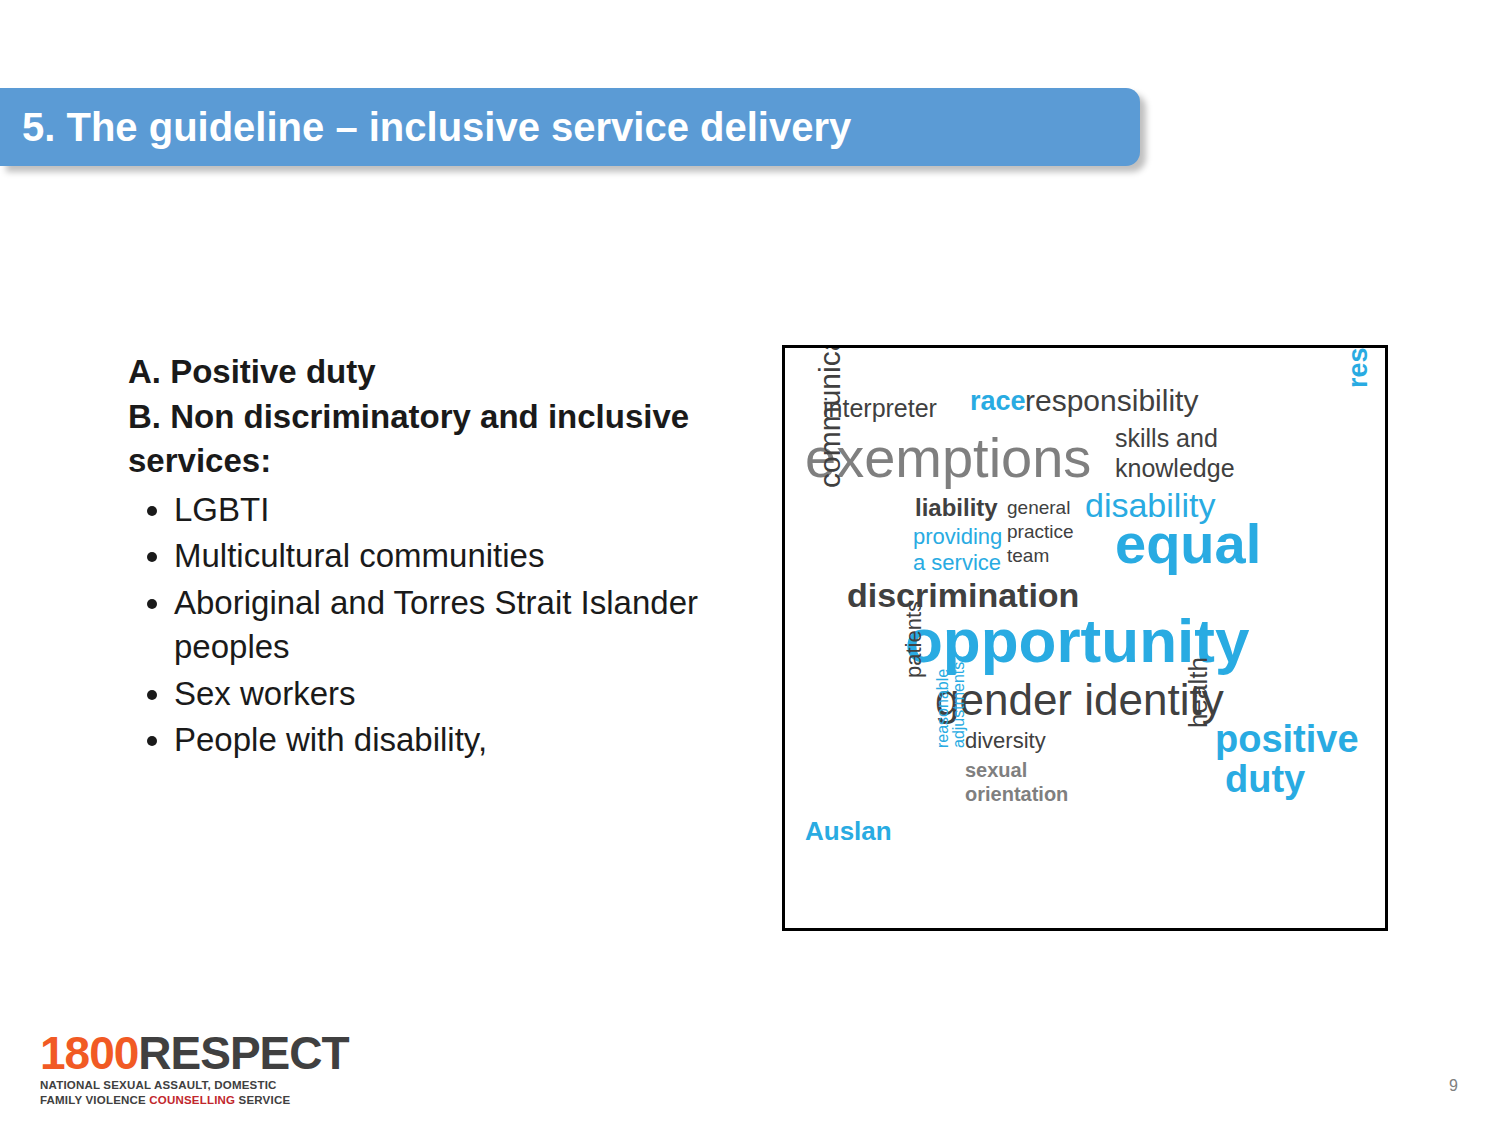5. The guideline – inclusive service delivery
A. Positive duty
B. Non discriminatory and inclusive services:
LGBTI
Multicultural communities
Aboriginal and Torres Strait Islander peoples
Sex workers
People with disability,
interpreter race responsibility exemptions skills and knowledge respect liability disability providing a service general practice team equal communication discrimination opportunity gender identity patients diversity positive sexual orientation reasonable adjustments health duty Auslan
1800 RESPECT
NATIONAL SEXUAL ASSAULT, DOMESTIC
FAMILY VIOLENCE COUNSELLING SERVICE
9